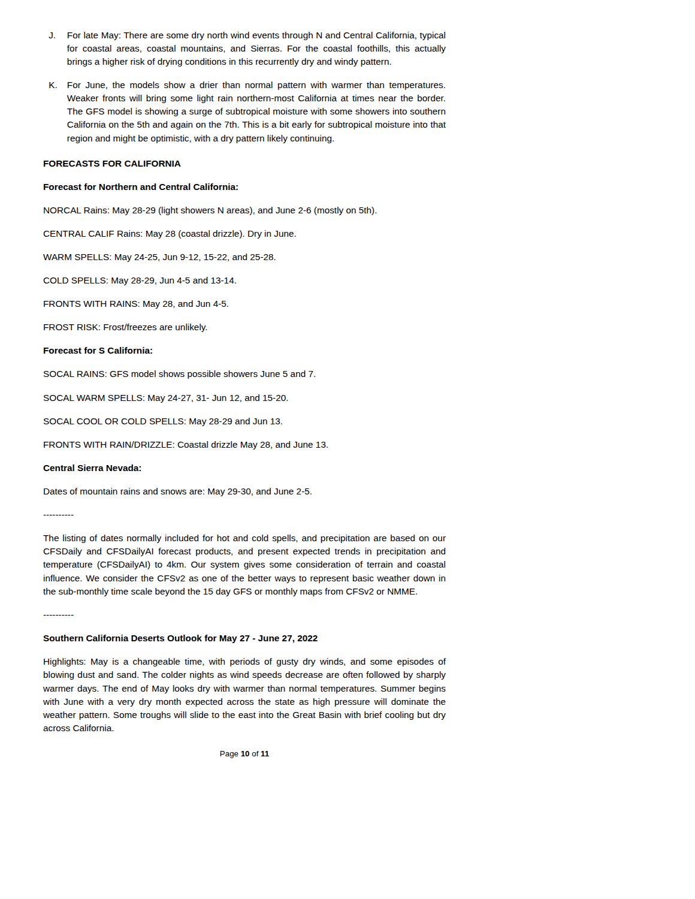J. For late May: There are some dry north wind events through N and Central California, typical for coastal areas, coastal mountains, and Sierras. For the coastal foothills, this actually brings a higher risk of drying conditions in this recurrently dry and windy pattern.
K. For June, the models show a drier than normal pattern with warmer than temperatures. Weaker fronts will bring some light rain northern-most California at times near the border. The GFS model is showing a surge of subtropical moisture with some showers into southern California on the 5th and again on the 7th. This is a bit early for subtropical moisture into that region and might be optimistic, with a dry pattern likely continuing.
FORECASTS FOR CALIFORNIA
Forecast for Northern and Central California:
NORCAL Rains: May 28-29 (light showers N areas), and June 2-6 (mostly on 5th).
CENTRAL CALIF Rains: May 28 (coastal drizzle). Dry in June.
WARM SPELLS: May 24-25, Jun 9-12, 15-22, and 25-28.
COLD SPELLS: May 28-29, Jun 4-5 and 13-14.
FRONTS WITH RAINS: May 28, and Jun 4-5.
FROST RISK: Frost/freezes are unlikely.
Forecast for S California:
SOCAL RAINS: GFS model shows possible showers June 5 and 7.
SOCAL WARM SPELLS: May 24-27, 31- Jun 12, and 15-20.
SOCAL COOL OR COLD SPELLS: May 28-29 and Jun 13.
FRONTS WITH RAIN/DRIZZLE: Coastal drizzle May 28, and June 13.
Central Sierra Nevada:
Dates of mountain rains and snows are: May 29-30, and June 2-5.
----------
The listing of dates normally included for hot and cold spells, and precipitation are based on our CFSDaily and CFSDailyAI forecast products, and present expected trends in precipitation and temperature (CFSDailyAI) to 4km. Our system gives some consideration of terrain and coastal influence. We consider the CFSv2 as one of the better ways to represent basic weather down in the sub-monthly time scale beyond the 15 day GFS or monthly maps from CFSv2 or NMME.
----------
Southern California Deserts Outlook for May 27 - June 27, 2022
Highlights: May is a changeable time, with periods of gusty dry winds, and some episodes of blowing dust and sand. The colder nights as wind speeds decrease are often followed by sharply warmer days. The end of May looks dry with warmer than normal temperatures. Summer begins with June with a very dry month expected across the state as high pressure will dominate the weather pattern. Some troughs will slide to the east into the Great Basin with brief cooling but dry across California.
Page 10 of 11